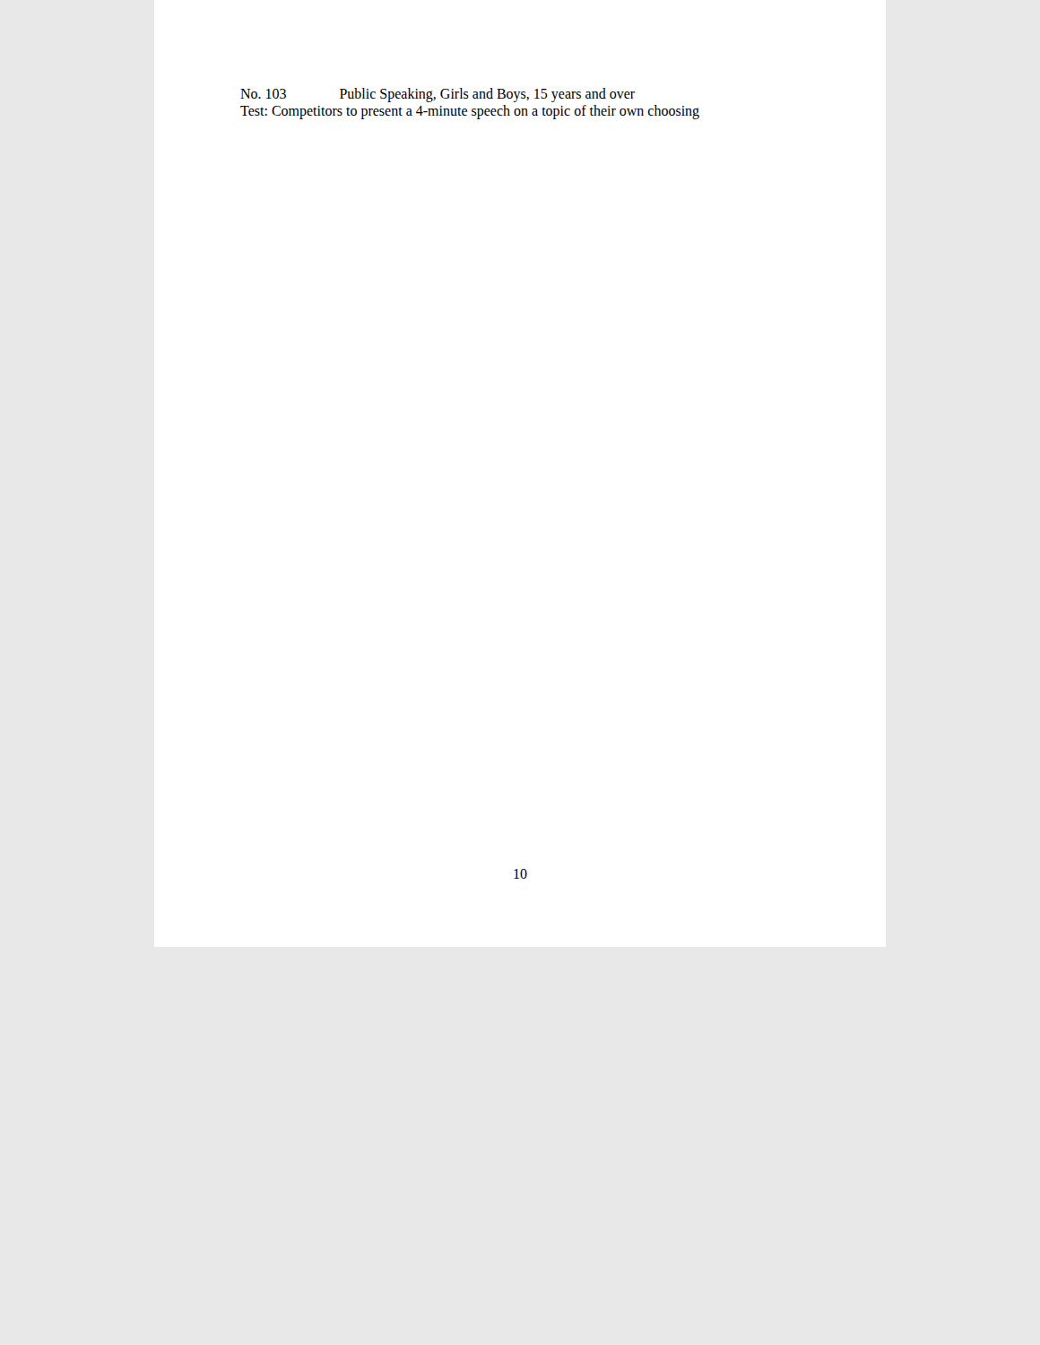No. 103 Public Speaking, Girls and Boys, 15 years and over
Test: Competitors to present a 4-minute speech on a topic of their own choosing
10